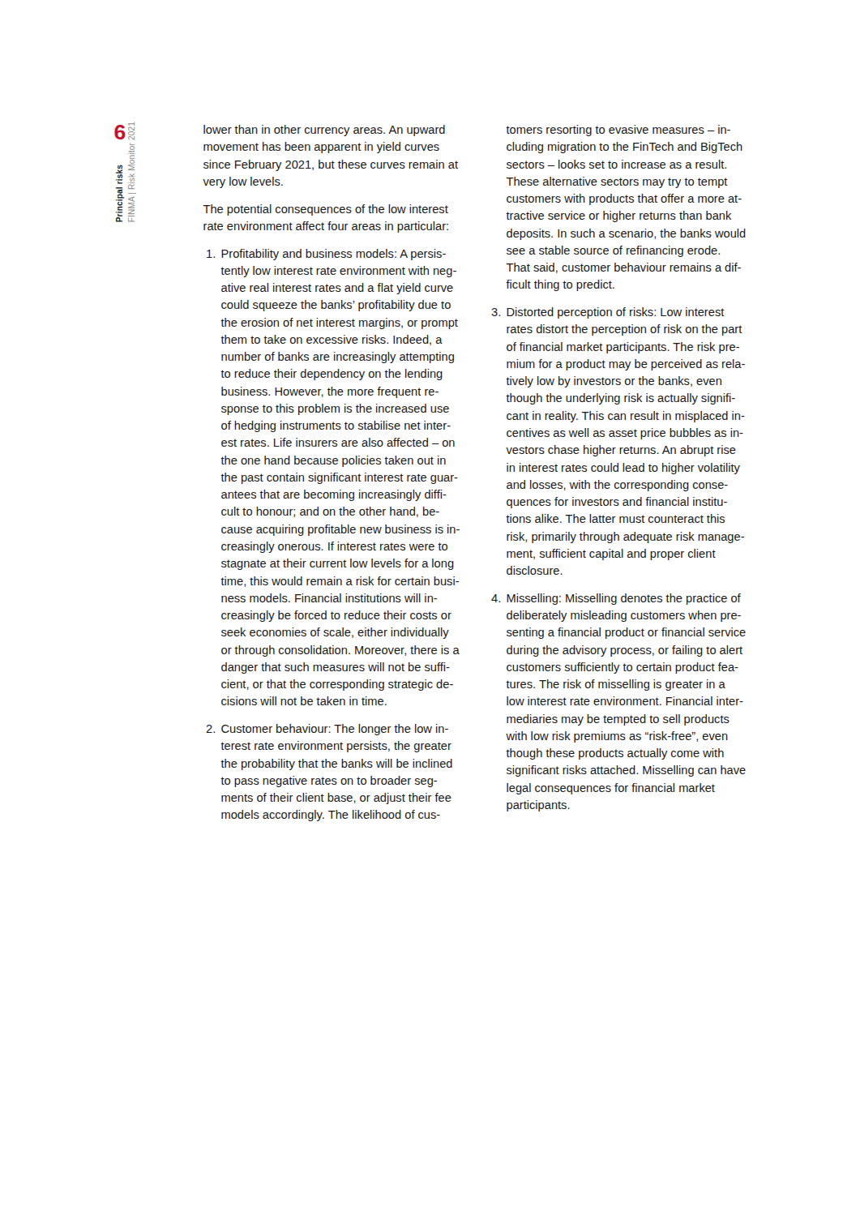6
Principal risks
FINMA | Risk Monitor 2021
lower than in other currency areas. An upward movement has been apparent in yield curves since February 2021, but these curves remain at very low levels.
The potential consequences of the low interest rate environment affect four areas in particular:
Profitability and business models: A persistently low interest rate environment with negative real interest rates and a flat yield curve could squeeze the banks’ profitability due to the erosion of net interest margins, or prompt them to take on excessive risks. Indeed, a number of banks are increasingly attempting to reduce their dependency on the lending business. However, the more frequent response to this problem is the increased use of hedging instruments to stabilise net interest rates. Life insurers are also affected – on the one hand because policies taken out in the past contain significant interest rate guarantees that are becoming increasingly difficult to honour; and on the other hand, because acquiring profitable new business is increasingly onerous. If interest rates were to stagnate at their current low levels for a long time, this would remain a risk for certain business models. Financial institutions will increasingly be forced to reduce their costs or seek economies of scale, either individually or through consolidation. Moreover, there is a danger that such measures will not be sufficient, or that the corresponding strategic decisions will not be taken in time.
Customer behaviour: The longer the low interest rate environment persists, the greater the probability that the banks will be inclined to pass negative rates on to broader segments of their client base, or adjust their fee models accordingly. The likelihood of customers resorting to evasive measures – including migration to the FinTech and BigTech sectors – looks set to increase as a result. These alternative sectors may try to tempt customers with products that offer a more attractive service or higher returns than bank deposits. In such a scenario, the banks would see a stable source of refinancing erode. That said, customer behaviour remains a difficult thing to predict.
Distorted perception of risks: Low interest rates distort the perception of risk on the part of financial market participants. The risk premium for a product may be perceived as relatively low by investors or the banks, even though the underlying risk is actually significant in reality. This can result in misplaced incentives as well as asset price bubbles as investors chase higher returns. An abrupt rise in interest rates could lead to higher volatility and losses, with the corresponding consequences for investors and financial institutions alike. The latter must counteract this risk, primarily through adequate risk management, sufficient capital and proper client disclosure.
Misselling: Misselling denotes the practice of deliberately misleading customers when presenting a financial product or financial service during the advisory process, or failing to alert customers sufficiently to certain product features. The risk of misselling is greater in a low interest rate environment. Financial intermediaries may be tempted to sell products with low risk premiums as “risk-free”, even though these products actually come with significant risks attached. Misselling can have legal consequences for financial market participants.